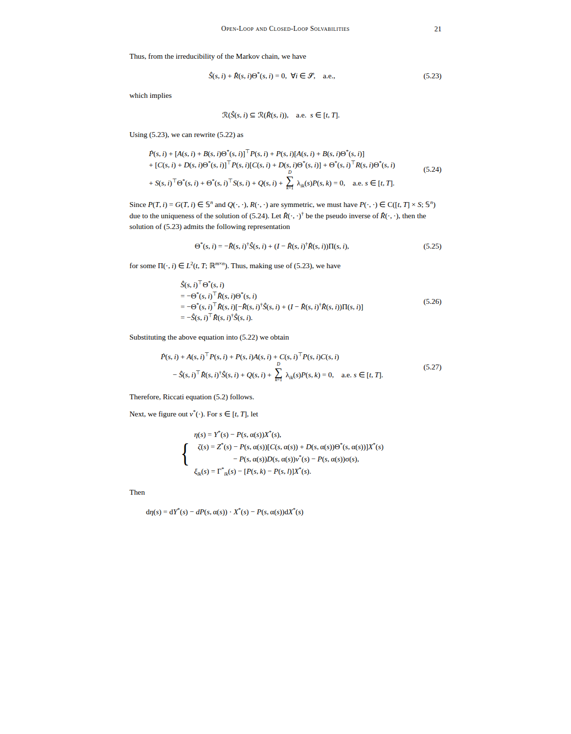Open-Loop and Closed-Loop Solvabilities 21
Thus, from the irreducibility of the Markov chain, we have
Ŝ(s, i) + R̂(s, i)Θ*(s, i) = 0, ∀i ∈ 𝒮, a.e.,
(5.23)
which implies
ℛ(Ŝ(s, i) ⊆ ℛ(R̂(s, i)), a.e. s ∈ [t, T].
Using (5.23), we can rewrite (5.22) as
Ṗ(s, i) + [A(s, i) + B(s, i)Θ*(s, i)]⊤P(s, i) + P(s, i)[A(s, i) + B(s, i)Θ*(s, i)]
+ [C(s, i) + D(s, i)Θ*(s, i)]⊤P(s, i)[C(s, i) + D(s, i)Θ*(s, i)] + Θ*(s, i)⊤R(s, i)Θ*(s, i)
+ S(s, i)⊤Θ*(s, i) + Θ*(s, i)⊤S(s, i) + Q(s, i) + D∑k=1 λik(s)P(s, k) = 0, a.e. s ∈ [t, T].
(5.24)
Since P(T, i) = G(T, i) ∈ 𝕊n and Q(·, ·), R(·, ·) are symmetric, we must have P(·, ·) ∈ C([t, T] × S; 𝕊n) due to the uniqueness of the solution of (5.24). Let R̂(·, ·)† be the pseudo inverse of R̂(·, ·), then the solution of (5.23) admits the following representation
Θ*(s, i) = −R̂(s, i)†Ŝ(s, i) + (I − R̂(s, i)†R̂(s, i))Π(s, i),
(5.25)
for some Π(·, i) ∈ L2(t, T; ℝm×n). Thus, making use of (5.23), we have
Ŝ(s, i)⊤Θ*(s, i)
= −Θ*(s, i)⊤R̂(s, i)Θ*(s, i)
= −Θ*(s, i)⊤R̂(s, i)[−R̂(s, i)†Ŝ(s, i) + (I − R̂(s, i)†R̂(s, i))Π(s, i)]
= −Ŝ(s, i)⊤R̂(s, i)†Ŝ(s, i).
(5.26)
Substituting the above equation into (5.22) we obtain
Ṗ(s, i) + A(s, i)⊤P(s, i) + P(s, i)A(s, i) + C(s, i)⊤P(s, i)C(s, i)
− Ŝ(s, i)⊤R̂(s, i)†Ŝ(s, i) + Q(s, i) + D∑k=1 λik(s)P(s, k) = 0, a.e. s ∈ [t, T].
(5.27)
Therefore, Riccati equation (5.2) follows.
Next, we figure out v*(·). For s ∈ [t, T], let
{
η(s) = Y*(s) − P(s, α(s))X*(s),
ζ(s) = Z*(s) − P(s, α(s))[C(s, α(s)) + D(s, α(s))Θ*(s, α(s))]X*(s)
− P(s, α(s))D(s, α(s))v*(s) − P(s, α(s))σ(s),
ξlk(s) = Γ*lk(s) − [P(s, k) − P(s, l)]X*(s).
Then
dη(s) = dY*(s) − dP(s, α(s)) · X*(s) − P(s, α(s))dX*(s)